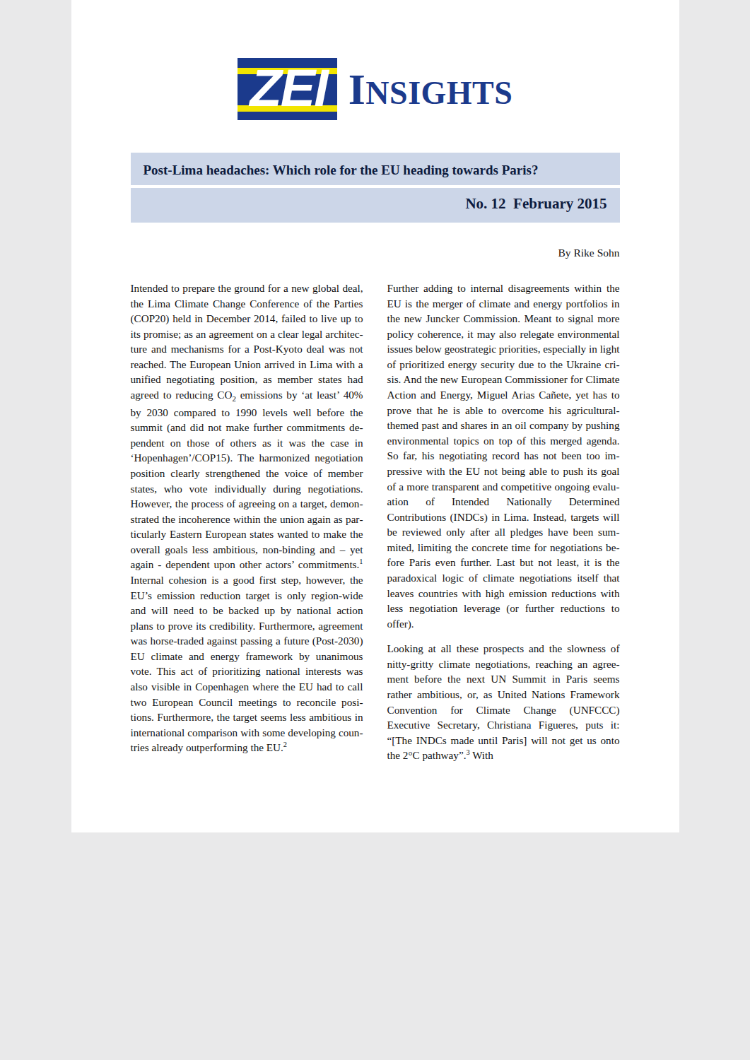ZEI INSIGHTS
Post-Lima headaches: Which role for the EU heading towards Paris?
No. 12 February 2015
By Rike Sohn
Intended to prepare the ground for a new global deal, the Lima Climate Change Conference of the Parties (COP20) held in December 2014, failed to live up to its promise; as an agreement on a clear legal architecture and mechanisms for a Post-Kyoto deal was not reached. The European Union arrived in Lima with a unified negotiating position, as member states had agreed to reducing CO2 emissions by ‘at least’ 40% by 2030 compared to 1990 levels well before the summit (and did not make further commitments dependent on those of others as it was the case in ‘Hopenhagen’/COP15). The harmonized negotiation position clearly strengthened the voice of member states, who vote individually during negotiations. However, the process of agreeing on a target, demonstrated the incoherence within the union again as particularly Eastern European states wanted to make the overall goals less ambitious, non-binding and – yet again - dependent upon other actors’ commitments.1 Internal cohesion is a good first step, however, the EU’s emission reduction target is only region-wide and will need to be backed up by national action plans to prove its credibility. Furthermore, agreement was horse-traded against passing a future (Post-2030) EU climate and energy framework by unanimous vote. This act of prioritizing national interests was also visible in Copenhagen where the EU had to call two European Council meetings to reconcile positions. Furthermore, the target seems less ambitious in international comparison with some developing countries already outperforming the EU.2
Further adding to internal disagreements within the EU is the merger of climate and energy portfolios in the new Juncker Commission. Meant to signal more policy coherence, it may also relegate environmental issues below geostrategic priorities, especially in light of prioritized energy security due to the Ukraine crisis. And the new European Commissioner for Climate Action and Energy, Miguel Arias Cañete, yet has to prove that he is able to overcome his agricultural-themed past and shares in an oil company by pushing environmental topics on top of this merged agenda. So far, his negotiating record has not been too impressive with the EU not being able to push its goal of a more transparent and competitive ongoing evaluation of Intended Nationally Determined Contributions (INDCs) in Lima. Instead, targets will be reviewed only after all pledges have been summited, limiting the concrete time for negotiations before Paris even further. Last but not least, it is the paradoxical logic of climate negotiations itself that leaves countries with high emission reductions with less negotiation leverage (or further reductions to offer).
Looking at all these prospects and the slowness of nitty-gritty climate negotiations, reaching an agreement before the next UN Summit in Paris seems rather ambitious, or, as United Nations Framework Convention for Climate Change (UNFCCC) Executive Secretary, Christiana Figueres, puts it: “[The INDCs made until Paris] will not get us onto the 2°C pathway”.3 With